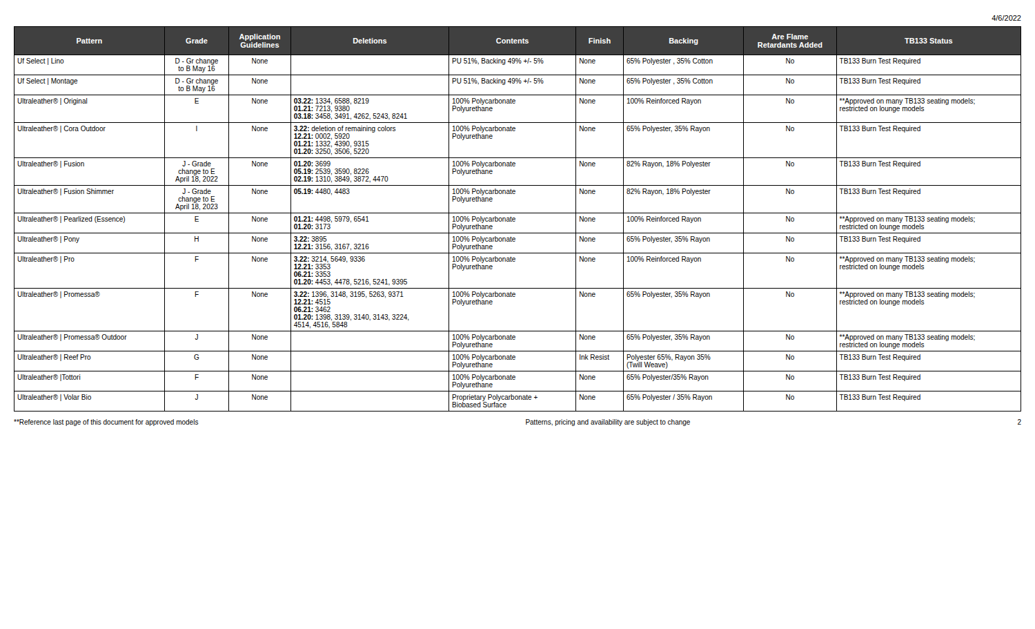4/6/2022
| Pattern | Grade | Application Guidelines | Deletions | Contents | Finish | Backing | Are Flame Retardants Added | TB133 Status |
| --- | --- | --- | --- | --- | --- | --- | --- | --- |
| Uf Select / Lino | D - Gr change to B May 16 | None | | PU 51%, Backing 49% +/- 5% | None | 65% Polyester , 35% Cotton | No | TB133 Burn Test Required |
| Uf Select / Montage | D - Gr change to B May 16 | None | | PU 51%, Backing 49% +/- 5% | None | 65% Polyester , 35% Cotton | No | TB133 Burn Test Required |
| Ultraleather® / Original | E | None | 03.22: 1334, 6588, 8219 01.21: 7213, 9380 03.18: 3458, 3491, 4262, 5243, 8241 | 100% Polycarbonate Polyurethane | None | 100% Reinforced Rayon | No | **Approved on many TB133 seating models; restricted on lounge models |
| Ultraleather® / Cora Outdoor | I | None | 3.22: deletion of remaining colors 12.21: 0002, 5920 01.21: 1332, 4390, 9315 01.20: 3250, 3506, 5220 | 100% Polycarbonate Polyurethane | None | 65% Polyester, 35% Rayon | No | TB133 Burn Test Required |
| Ultraleather® / Fusion | J - Grade change to E April 18, 2022 | None | 01.20: 3699 05.19: 2539, 3590, 8226 02.19: 1310, 3849, 3872, 4470 | 100% Polycarbonate Polyurethane | None | 82% Rayon, 18% Polyester | No | TB133 Burn Test Required |
| Ultraleather® / Fusion Shimmer | J - Grade change to E April 18, 2023 | None | 05.19: 4480, 4483 | 100% Polycarbonate Polyurethane | None | 82% Rayon, 18% Polyester | No | TB133 Burn Test Required |
| Ultraleather® / Pearlized (Essence) | E | None | 01.21: 4498, 5979, 6541 01.20: 3173 | 100% Polycarbonate Polyurethane | None | 100% Reinforced Rayon | No | **Approved on many TB133 seating models; restricted on lounge models |
| Ultraleather® / Pony | H | None | 3.22: 3895 12.21: 3156, 3167, 3216 | 100% Polycarbonate Polyurethane | None | 65% Polyester, 35% Rayon | No | TB133 Burn Test Required |
| Ultraleather® / Pro | F | None | 3.22: 3214, 5649, 9336 12.21: 3353 06.21: 3353 01.20: 4453, 4478, 5216, 5241, 9395 | 100% Polycarbonate Polyurethane | None | 100% Reinforced Rayon | No | **Approved on many TB133 seating models; restricted on lounge models |
| Ultraleather® / Promessa® | F | None | 3.22: 1396, 3148, 3195, 5263, 9371 12.21: 4515 06.21: 3462 01.20: 1398, 3139, 3140, 3143, 3224, 4514, 4516, 5848 | 100% Polycarbonate Polyurethane | None | 65% Polyester, 35% Rayon | No | **Approved on many TB133 seating models; restricted on lounge models |
| Ultraleather® / Promessa® Outdoor | J | None | | 100% Polycarbonate Polyurethane | None | 65% Polyester, 35% Rayon | No | **Approved on many TB133 seating models; restricted on lounge models |
| Ultraleather® / Reef Pro | G | None | | 100% Polycarbonate Polyurethane | Ink Resist | Polyester 65%, Rayon 35% (Twill Weave) | No | TB133 Burn Test Required |
| Ultraleather® /Tottori | F | None | | 100% Polycarbonate Polyurethane | None | 65% Polyester/35% Rayon | No | TB133 Burn Test Required |
| Ultraleather® / Volar Bio | J | None | | Proprietary Polycarbonate + Biobased Surface | None | 65% Polyester / 35% Rayon | No | TB133 Burn Test Required |
**Reference last page of this document for approved models Patterns, pricing and availability are subject to change 2